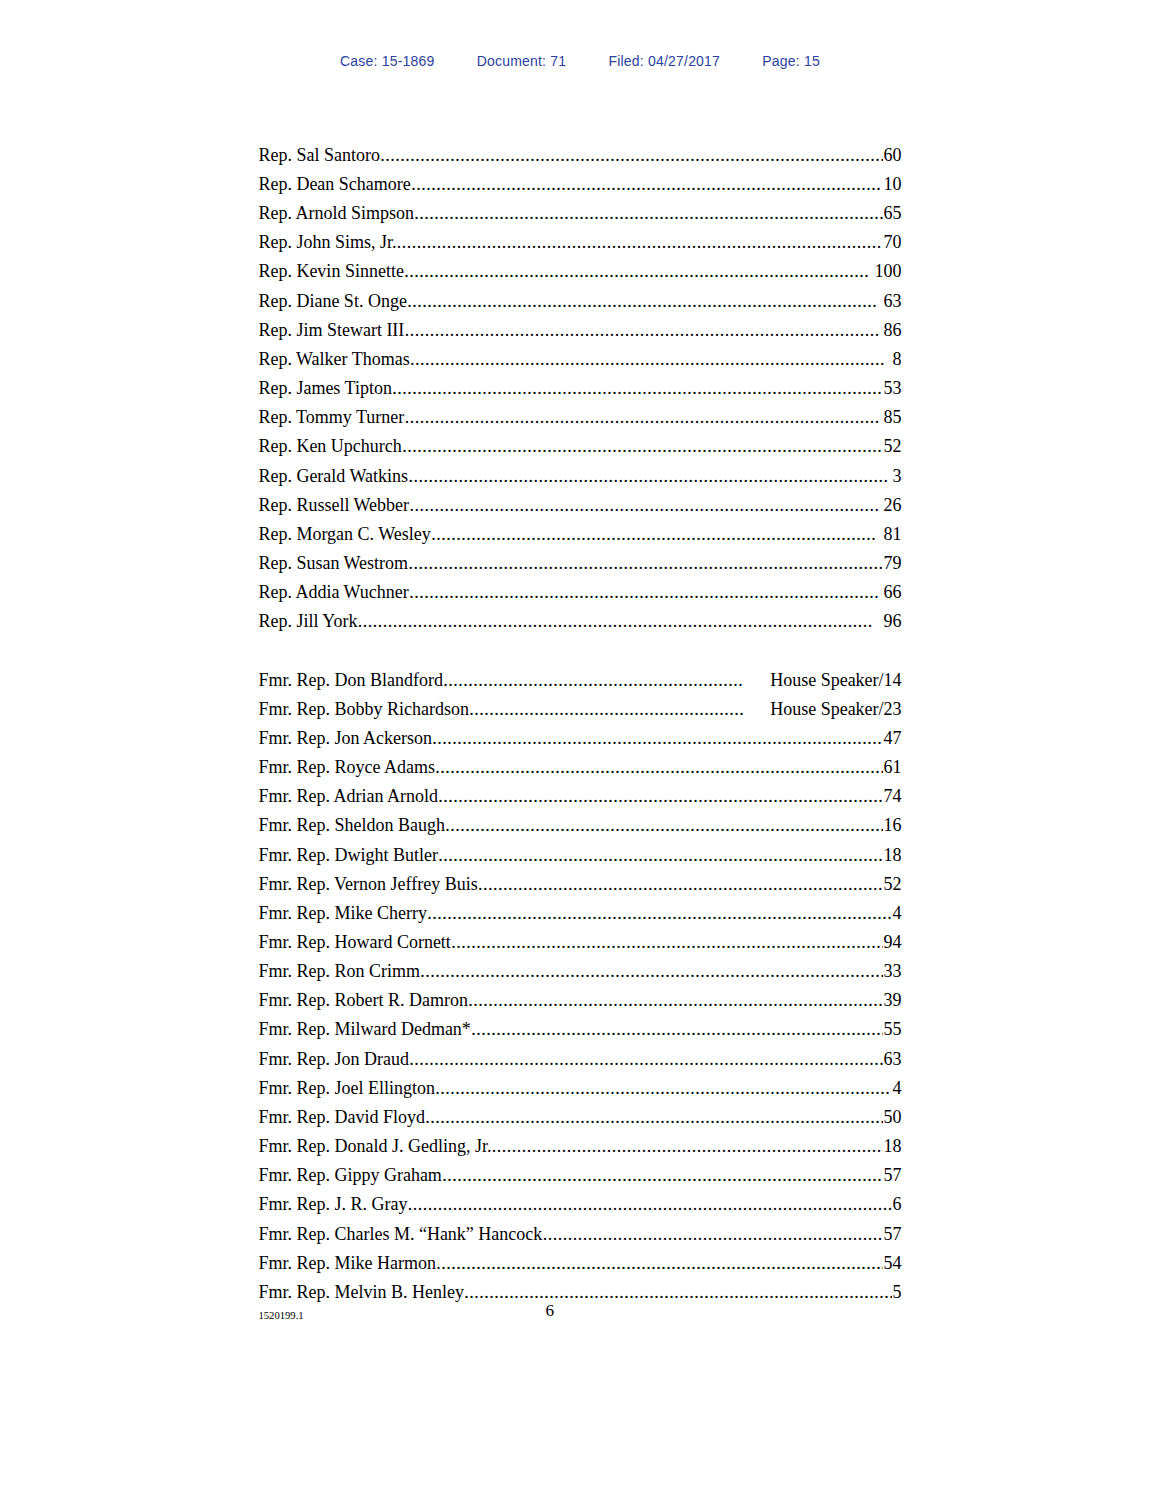Case: 15-1869 Document: 71 Filed: 04/27/2017 Page: 15
Rep. Sal Santoro..................................................................................................... 60
Rep. Dean Schamore.............................................................................................. 10
Rep. Arnold Simpson.............................................................................................. 65
Rep. John Sims, Jr.................................................................................................. 70
Rep. Kevin Sinnette............................................................................................. 100
Rep. Diane St. Onge.............................................................................................. 63
Rep. Jim Stewart III............................................................................................... 86
Rep. Walker Thomas............................................................................................... 8
Rep. James Tipton.................................................................................................. 53
Rep. Tommy Turner............................................................................................... 85
Rep. Ken Upchurch................................................................................................ 52
Rep. Gerald Watkins................................................................................................ 3
Rep. Russell Webber.............................................................................................. 26
Rep. Morgan C. Wesley......................................................................................... 81
Rep. Susan Westrom............................................................................................... 79
Rep. Addia Wuchner.............................................................................................. 66
Rep. Jill York....................................................................................................... 96
Fmr. Rep. Don Blandford............................................................ House Speaker/14
Fmr. Rep. Bobby Richardson....................................................... House Speaker/23
Fmr. Rep. Jon Ackerson........................................................................................... 47
Fmr. Rep. Royce Adams.......................................................................................... 61
Fmr. Rep. Adrian Arnold......................................................................................... 74
Fmr. Rep. Sheldon Baugh........................................................................................ 16
Fmr. Rep. Dwight Butler.......................................................................................... 18
Fmr. Rep. Vernon Jeffrey Buis.................................................................................. 52
Fmr. Rep. Mike Cherry............................................................................................. 4
Fmr. Rep. Howard Cornett....................................................................................... 94
Fmr. Rep. Ron Crimm.............................................................................................. 33
Fmr. Rep. Robert R. Damron.................................................................................... 39
Fmr. Rep. Milward Dedman*................................................................................... 55
Fmr. Rep. Jon Draud................................................................................................ 63
Fmr. Rep. Joel Ellington........................................................................................... 4
Fmr. Rep. David Floyd............................................................................................. 50
Fmr. Rep. Donald J. Gedling, Jr................................................................................. 18
Fmr. Rep. Gippy Graham......................................................................................... 57
Fmr. Rep. J. R. Gray................................................................................................. 6
Fmr. Rep. Charles M. “Hank” Hancock..................................................................... 57
Fmr. Rep. Mike Harmon.......................................................................................... 54
Fmr. Rep. Melvin B. Henley....................................................................................... 5
1520199.1
6